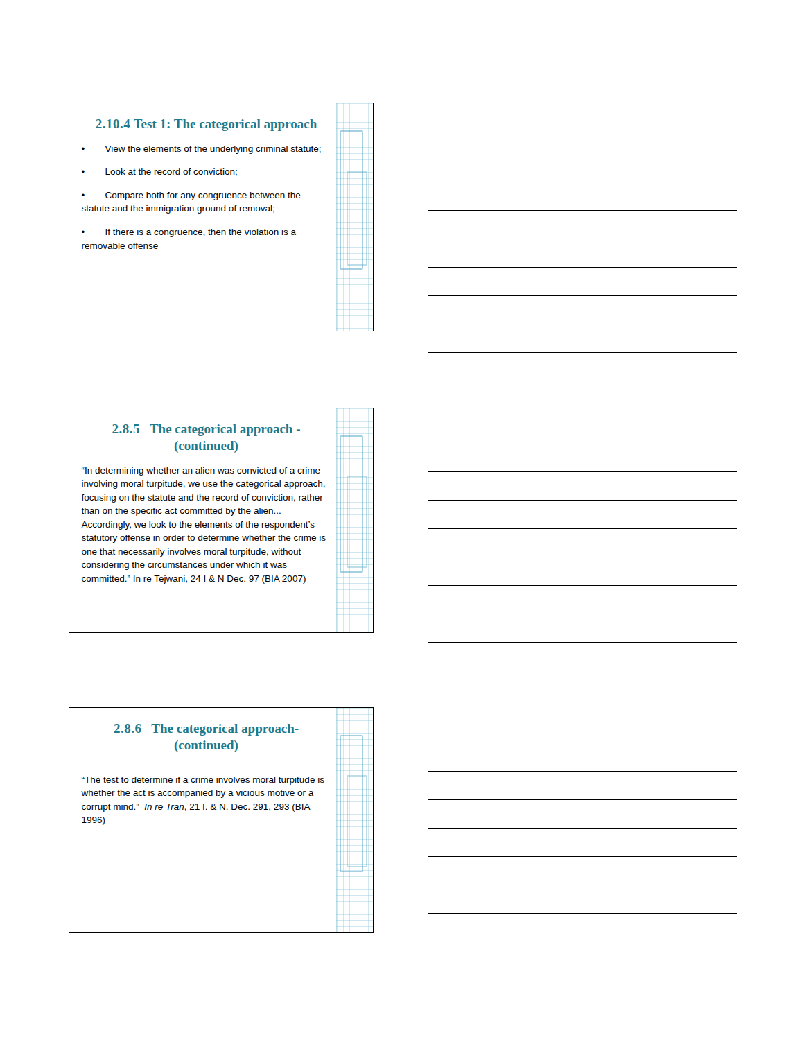2.10.4 Test 1: The categorical approach
•View the elements of the underlying criminal statute;
•Look at the record of conviction;
•Compare both for any congruence between the statute and the immigration ground of removal;
•If there is a congruence, then the violation is a removable offense
2.8.5 The categorical approach - (continued)
“In determining whether an alien was convicted of a crime involving moral turpitude, we use the categorical approach, focusing on the statute and the record of conviction, rather than on the specific act committed by the alien... Accordingly, we look to the elements of the respondent’s statutory offense in order to determine whether the crime is one that necessarily involves moral turpitude, without considering the circumstances under which it was committed.” In re Tejwani, 24 I & N Dec. 97 (BIA 2007)
2.8.6 The categorical approach- (continued)
“The test to determine if a crime involves moral turpitude is whether the act is accompanied by a vicious motive or a corrupt mind.” In re Tran, 21 I. & N. Dec. 291, 293 (BIA 1996)